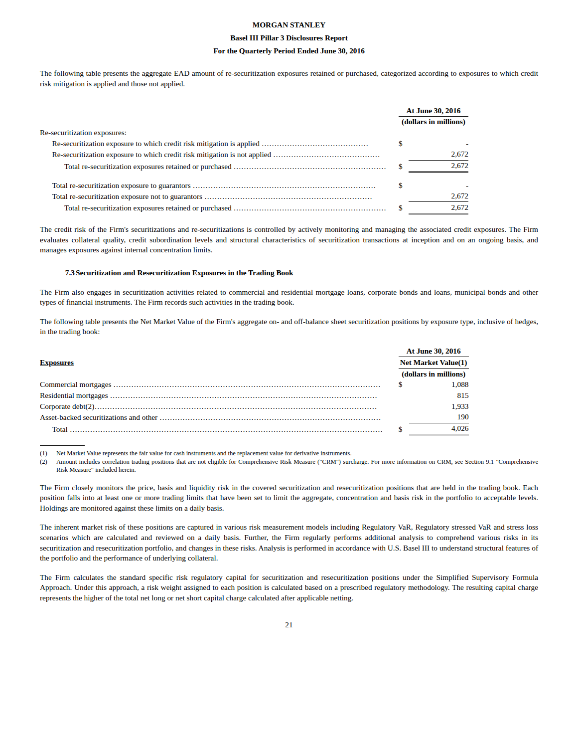MORGAN STANLEY
Basel III Pillar 3 Disclosures Report
For the Quarterly Period Ended June 30, 2016
The following table presents the aggregate EAD amount of re-securitization exposures retained or purchased, categorized according to exposures to which credit risk mitigation is applied and those not applied.
| | At June 30, 2016 | |
| | (dollars in millions) | |
| Re-securitization exposures: | | | |
| Re-securitization exposure to which credit risk mitigation is applied …………………………………… | $ | - | |
| Re-securitization exposure to which credit risk mitigation is not applied …………………………………… | | 2,672 | |
| Total re-securitization exposures retained or purchased …………………………………………………… | $ | 2,672 | |
| Total re-securitization exposure to guarantors ……………………………………………………………… | $ | - | |
| Total re-securitization exposure not to guarantors ………………………………………………………… | | 2,672 | |
| Total re-securitization exposures retained or purchased …………………………………………………… | $ | 2,672 | |
The credit risk of the Firm's securitizations and re-securitizations is controlled by actively monitoring and managing the associated credit exposures. The Firm evaluates collateral quality, credit subordination levels and structural characteristics of securitization transactions at inception and on an ongoing basis, and manages exposures against internal concentration limits.
7.3 Securitization and Resecuritization Exposures in the Trading Book
The Firm also engages in securitization activities related to commercial and residential mortgage loans, corporate bonds and loans, municipal bonds and other types of financial instruments. The Firm records such activities in the trading book.
The following table presents the Net Market Value of the Firm's aggregate on- and off-balance sheet securitization positions by exposure type, inclusive of hedges, in the trading book:
| | At June 30, 2016 | |
| Exposures | Net Market Value(1) | |
| | (dollars in millions) | |
| Commercial mortgages …………………………………………………………………………………………… | $ | 1,088 | |
| Residential mortgages …………………………………………………………………………………………… | | 815 | |
| Corporate debt(2)………………………………………………………………………………………………… | | 1,933 | |
| Asset-backed securitizations and other …………………………………………………………………………… | | 190 | |
| Total …………………………………………………………………………………………………………… | $ | 4,026 | |
(1)
Net Market Value represents the fair value for cash instruments and the replacement value for derivative instruments.
(2)
Amount includes correlation trading positions that are not eligible for Comprehensive Risk Measure ("CRM") surcharge. For more information on CRM, see Section 9.1 "Comprehensive Risk Measure" included herein.
The Firm closely monitors the price, basis and liquidity risk in the covered securitization and resecuritization positions that are held in the trading book. Each position falls into at least one or more trading limits that have been set to limit the aggregate, concentration and basis risk in the portfolio to acceptable levels. Holdings are monitored against these limits on a daily basis.
The inherent market risk of these positions are captured in various risk measurement models including Regulatory VaR, Regulatory stressed VaR and stress loss scenarios which are calculated and reviewed on a daily basis. Further, the Firm regularly performs additional analysis to comprehend various risks in its securitization and resecuritization portfolio, and changes in these risks. Analysis is performed in accordance with U.S. Basel III to understand structural features of the portfolio and the performance of underlying collateral.
The Firm calculates the standard specific risk regulatory capital for securitization and resecuritization positions under the Simplified Supervisory Formula Approach. Under this approach, a risk weight assigned to each position is calculated based on a prescribed regulatory methodology. The resulting capital charge represents the higher of the total net long or net short capital charge calculated after applicable netting.
21